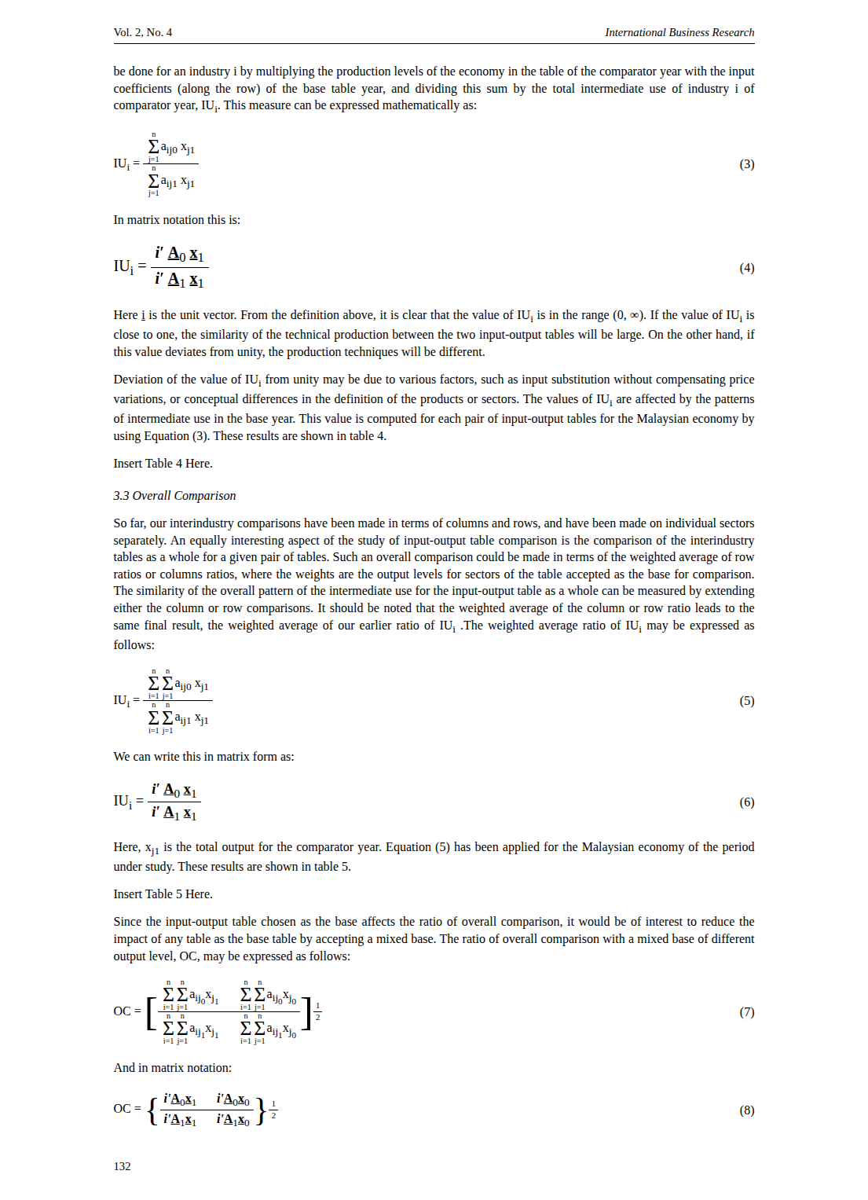Vol. 2, No. 4
International Business Research
be done for an industry i by multiplying the production levels of the economy in the table of the comparator year with the input coefficients (along the row) of the base table year, and dividing this sum by the total intermediate use of industry i of comparator year, IUi. This measure can be expressed mathematically as:
IUi = nΣj=1aij0 xj1 nΣj=1aij1 xj1
(3)
In matrix notation this is:
IUi = i′ A0 x1 i′ A1 x1
(4)
Here i is the unit vector. From the definition above, it is clear that the value of IUi is in the range (0, ∞). If the value of IUi is close to one, the similarity of the technical production between the two input-output tables will be large. On the other hand, if this value deviates from unity, the production techniques will be different.
Deviation of the value of IUi from unity may be due to various factors, such as input substitution without compensating price variations, or conceptual differences in the definition of the products or sectors. The values of IUi are affected by the patterns of intermediate use in the base year. This value is computed for each pair of input-output tables for the Malaysian economy by using Equation (3). These results are shown in table 4.
Insert Table 4 Here.
3.3 Overall Comparison
So far, our interindustry comparisons have been made in terms of columns and rows, and have been made on individual sectors separately. An equally interesting aspect of the study of input-output table comparison is the comparison of the interindustry tables as a whole for a given pair of tables. Such an overall comparison could be made in terms of the weighted average of row ratios or columns ratios, where the weights are the output levels for sectors of the table accepted as the base for comparison. The similarity of the overall pattern of the intermediate use for the input-output table as a whole can be measured by extending either the column or row comparisons. It should be noted that the weighted average of the column or row ratio leads to the same final result, the weighted average of our earlier ratio of IUi .The weighted average ratio of IUi may be expressed as follows:
IUi = nΣi=1 nΣj=1aij0 xj1 nΣi=1 nΣj=1aij1 xj1
(5)
We can write this in matrix form as:
IUi = i′ A0 x1 i′ A1 x1
(6)
Here, xj1 is the total output for the comparator year. Equation (5) has been applied for the Malaysian economy of the period under study. These results are shown in table 5.
Insert Table 5 Here.
Since the input-output table chosen as the base affects the ratio of overall comparison, it would be of interest to reduce the impact of any table as the base table by accepting a mixed base. The ratio of overall comparison with a mixed base of different output level, OC, may be expressed as follows:
OC = [ nΣi=1 nΣj=1aij0xj1 nΣi=1 nΣj=1aij0xj0 nΣi=1 nΣj=1aij1xj1 nΣi=1 nΣj=1aij1xj0 ] 12
(7)
And in matrix notation:
OC = { i'A0x1 i'A0x0 i'A1x1 i'A1x0 }12
(8)
132